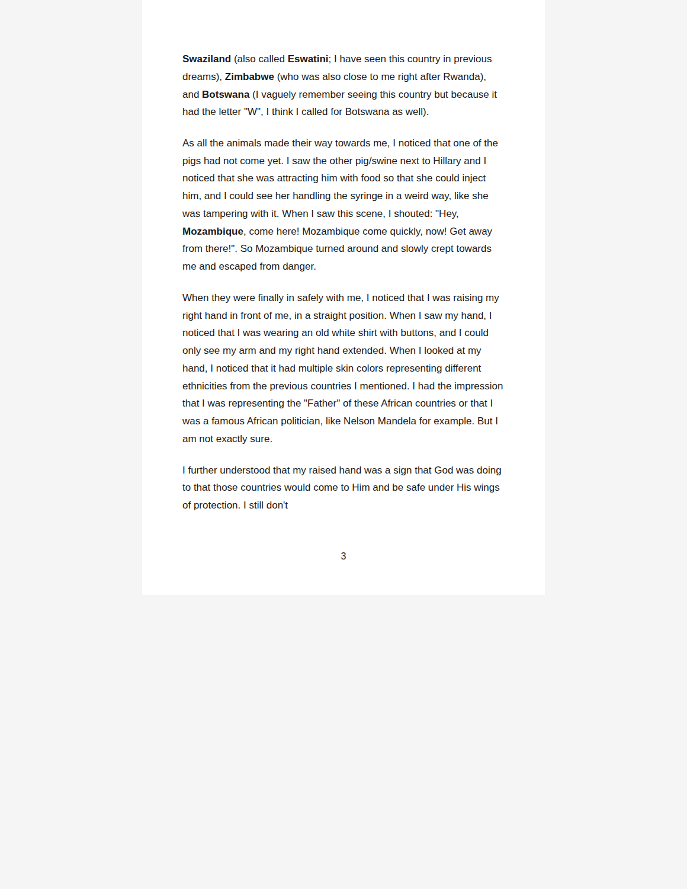Swaziland (also called Eswatini; I have seen this country in previous dreams), Zimbabwe (who was also close to me right after Rwanda), and Botswana (I vaguely remember seeing this country but because it had the letter "W", I think I called for Botswana as well).
As all the animals made their way towards me, I noticed that one of the pigs had not come yet. I saw the other pig/swine next to Hillary and I noticed that she was attracting him with food so that she could inject him, and I could see her handling the syringe in a weird way, like she was tampering with it. When I saw this scene, I shouted: "Hey, Mozambique, come here! Mozambique come quickly, now! Get away from there!". So Mozambique turned around and slowly crept towards me and escaped from danger.
When they were finally in safely with me, I noticed that I was raising my right hand in front of me, in a straight position. When I saw my hand, I noticed that I was wearing an old white shirt with buttons, and I could only see my arm and my right hand extended. When I looked at my hand, I noticed that it had multiple skin colors representing different ethnicities from the previous countries I mentioned. I had the impression that I was representing the "Father" of these African countries or that I was a famous African politician, like Nelson Mandela for example. But I am not exactly sure.
I further understood that my raised hand was a sign that God was doing to that those countries would come to Him and be safe under His wings of protection. I still don't
3